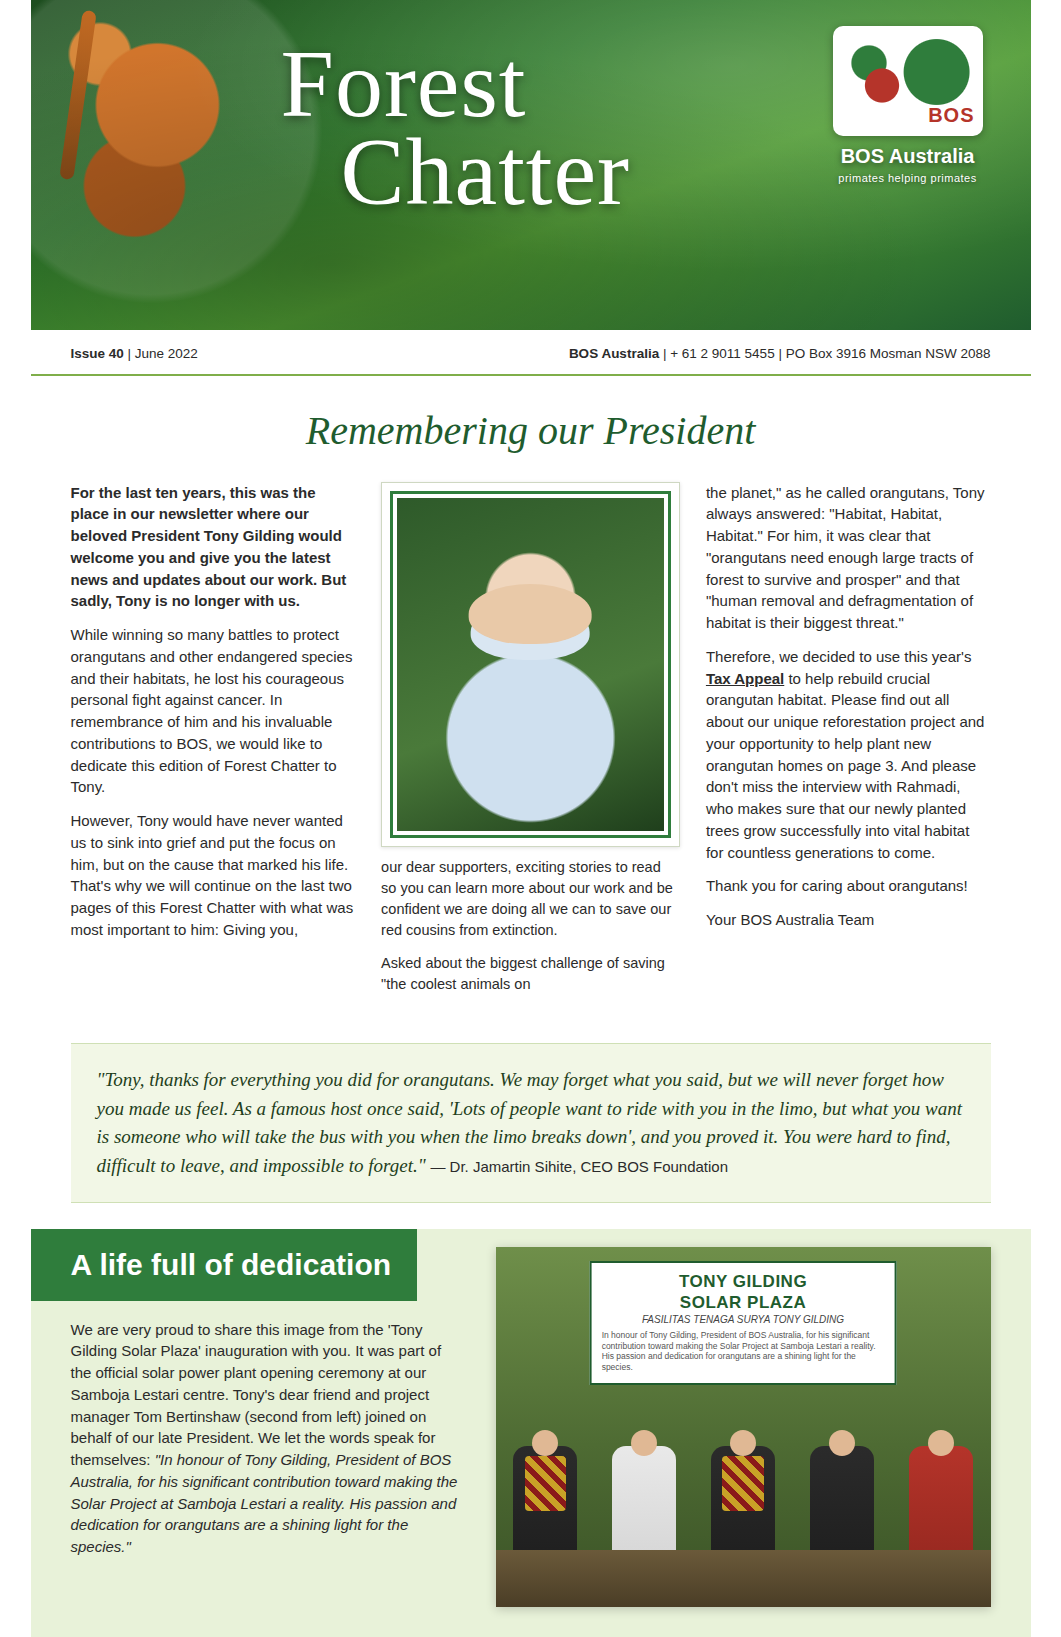Forest Chatter
BOS
BOS Australia
primates helping primates
Issue 40 | June 2022
BOS Australia | + 61 2 9011 5455 | PO Box 3916 Mosman NSW 2088
Remembering our President
For the last ten years, this was the place in our newsletter where our beloved President Tony Gilding would welcome you and give you the latest news and updates about our work. But sadly, Tony is no longer with us.
While winning so many battles to protect orangutans and other endangered species and their habitats, he lost his courageous personal fight against cancer. In remembrance of him and his invaluable contributions to BOS, we would like to dedicate this edition of Forest Chatter to Tony.
However, Tony would have never wanted us to sink into grief and put the focus on him, but on the cause that marked his life. That's why we will continue on the last two pages of this Forest Chatter with what was most important to him: Giving you,
our dear supporters, exciting stories to read so you can learn more about our work and be confident we are doing all we can to save our red cousins from extinction.
Asked about the biggest challenge of saving "the coolest animals on
the planet," as he called orangutans, Tony always answered: "Habitat, Habitat, Habitat." For him, it was clear that "orangutans need enough large tracts of forest to survive and prosper" and that "human removal and defragmentation of habitat is their biggest threat."
Therefore, we decided to use this year's Tax Appeal to help rebuild crucial orangutan habitat. Please find out all about our unique reforestation project and your opportunity to help plant new orangutan homes on page 3. And please don't miss the interview with Rahmadi, who makes sure that our newly planted trees grow successfully into vital habitat for countless generations to come.
Thank you for caring about orangutans!
Your BOS Australia Team
"Tony, thanks for everything you did for orangutans. We may forget what you said, but we will never forget how you made us feel. As a famous host once said, 'Lots of people want to ride with you in the limo, but what you want is someone who will take the bus with you when the limo breaks down', and you proved it. You were hard to find, difficult to leave, and impossible to forget." — Dr. Jamartin Sihite, CEO BOS Foundation
A life full of dedication
We are very proud to share this image from the 'Tony Gilding Solar Plaza' inauguration with you. It was part of the official solar power plant opening ceremony at our Samboja Lestari centre. Tony's dear friend and project manager Tom Bertinshaw (second from left) joined on behalf of our late President. We let the words speak for themselves: "In honour of Tony Gilding, President of BOS Australia, for his significant contribution toward making the Solar Project at Samboja Lestari a reality. His passion and dedication for orangutans are a shining light for the species."
TONY GILDING
SOLAR PLAZA
FASILITAS TENAGA SURYA TONY GILDING
In honour of Tony Gilding, President of BOS Australia, for his significant contribution toward making the Solar Project at Samboja Lestari a reality. His passion and dedication for orangutans are a shining light for the species.